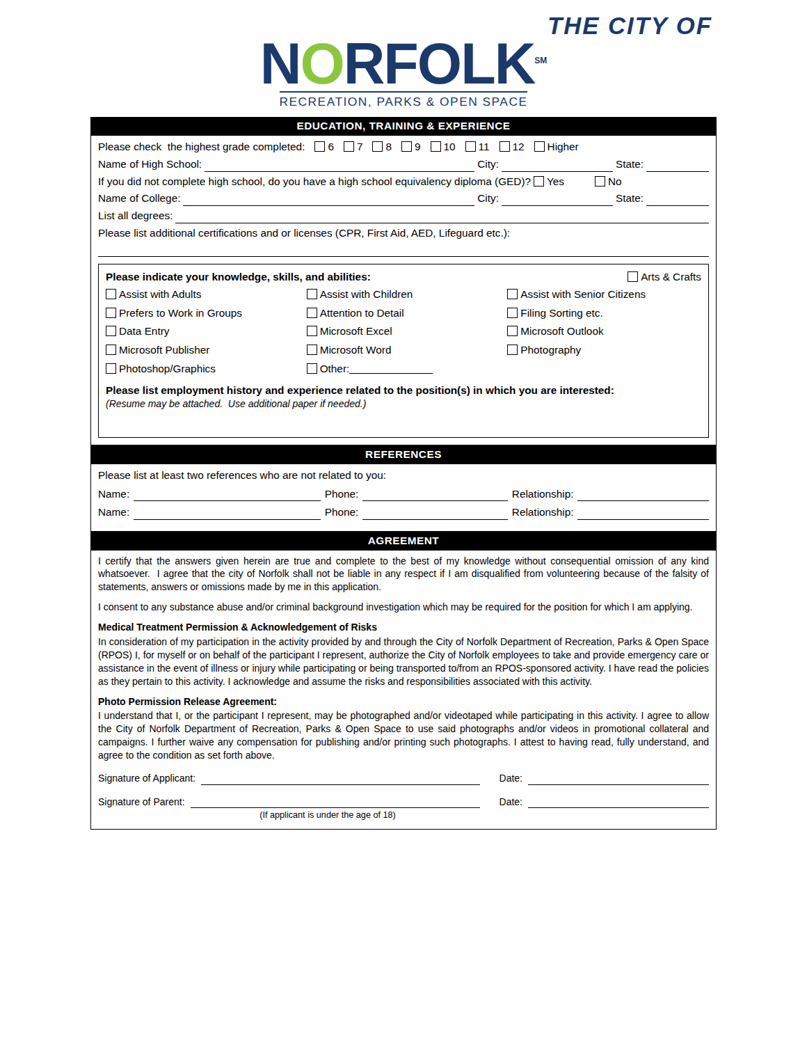THE CITY OF
NORFOLKSM
RECREATION, PARKS & OPEN SPACE
EDUCATION, TRAINING & EXPERIENCE
Please check the highest grade completed: 6 7 8 9 10 11 12 Higher
Name of High School: City: State:
If you did not complete high school, do you have a high school equivalency diploma (GED)? Yes No
Name of College: City: State:
List all degrees:
Please list additional certifications and or licenses (CPR, First Aid, AED, Lifeguard etc.):
Please indicate your knowledge, skills, and abilities: Arts & Crafts
Assist with Adults
Assist with Children
Assist with Senior Citizens
Prefers to Work in Groups
Attention to Detail
Filing Sorting etc.
Data Entry
Microsoft Excel
Microsoft Outlook
Microsoft Publisher
Microsoft Word
Photography
Photoshop/Graphics
Other:
Please list employment history and experience related to the position(s) in which you are interested:
(Resume may be attached. Use additional paper if needed.)
REFERENCES
Please list at least two references who are not related to you:
Name: Phone: Relationship:
Name: Phone: Relationship:
AGREEMENT
I certify that the answers given herein are true and complete to the best of my knowledge without consequential omission of any kind whatsoever. I agree that the city of Norfolk shall not be liable in any respect if I am disqualified from volunteering because of the falsity of statements, answers or omissions made by me in this application.
I consent to any substance abuse and/or criminal background investigation which may be required for the position for which I am applying.
Medical Treatment Permission & Acknowledgement of Risks
In consideration of my participation in the activity provided by and through the City of Norfolk Department of Recreation, Parks & Open Space (RPOS) I, for myself or on behalf of the participant I represent, authorize the City of Norfolk employees to take and provide emergency care or assistance in the event of illness or injury while participating or being transported to/from an RPOS-sponsored activity. I have read the policies as they pertain to this activity. I acknowledge and assume the risks and responsibilities associated with this activity.
Photo Permission Release Agreement:
I understand that I, or the participant I represent, may be photographed and/or videotaped while participating in this activity. I agree to allow the City of Norfolk Department of Recreation, Parks & Open Space to use said photographs and/or videos in promotional collateral and campaigns. I further waive any compensation for publishing and/or printing such photographs. I attest to having read, fully understand, and agree to the condition as set forth above.
Signature of Applicant: Date:
Signature of Parent: Date:
(If applicant is under the age of 18)